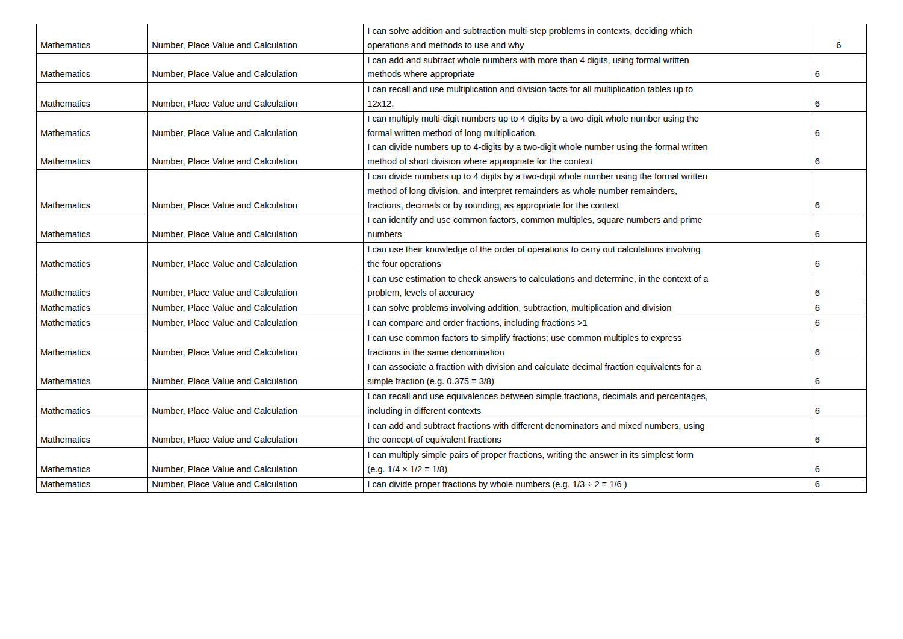| | | I can solve addition and subtraction multi-step problems in contexts, deciding which | |
| Mathematics | Number, Place Value and Calculation | operations and methods to use and why | 6 |
| | | I can add and subtract whole numbers with more than 4 digits, using formal written | |
| Mathematics | Number, Place Value and Calculation | methods where appropriate | 6 |
| | | I can recall and use multiplication and division facts for all multiplication tables up to | |
| Mathematics | Number, Place Value and Calculation | 12x12. | 6 |
| | | I can multiply multi-digit numbers up to 4 digits by a two-digit whole number using the | |
| Mathematics | Number, Place Value and Calculation | formal written method of long multiplication. | 6 |
| | | I can divide numbers up to 4-digits by a two-digit whole number using the formal written | |
| Mathematics | Number, Place Value and Calculation | method of short division where appropriate for the context | 6 |
| | | I can divide numbers up to 4 digits by a two-digit whole number using the formal written | |
| | | method of long division, and interpret remainders as whole number remainders, | |
| Mathematics | Number, Place Value and Calculation | fractions, decimals or by rounding, as appropriate for the context | 6 |
| | | I can identify and use common factors, common multiples, square numbers and prime | |
| Mathematics | Number, Place Value and Calculation | numbers | 6 |
| | | I can use their knowledge of the order of operations to carry out calculations involving | |
| Mathematics | Number, Place Value and Calculation | the four operations | 6 |
| | | I can use estimation to check answers to calculations and determine, in the context of a | |
| Mathematics | Number, Place Value and Calculation | problem, levels of accuracy | 6 |
| Mathematics | Number, Place Value and Calculation | I can solve problems involving addition, subtraction, multiplication and division | 6 |
| Mathematics | Number, Place Value and Calculation | I can compare and order fractions, including fractions >1 | 6 |
| | | I can use common factors to simplify fractions; use common multiples to express | |
| Mathematics | Number, Place Value and Calculation | fractions in the same denomination | 6 |
| | | I can associate a fraction with division and calculate decimal fraction equivalents for a | |
| Mathematics | Number, Place Value and Calculation | simple fraction (e.g. 0.375 = 3/8) | 6 |
| | | I can recall and use equivalences between simple fractions, decimals and percentages, | |
| Mathematics | Number, Place Value and Calculation | including in different contexts | 6 |
| | | I can add and subtract fractions with different denominators and mixed numbers, using | |
| Mathematics | Number, Place Value and Calculation | the concept of equivalent fractions | 6 |
| | | I can multiply simple pairs of proper fractions, writing the answer in its simplest form | |
| Mathematics | Number, Place Value and Calculation | (e.g. 1/4 × 1/2 = 1/8) | 6 |
| Mathematics | Number, Place Value and Calculation | I can divide proper fractions by whole numbers (e.g. 1/3 ÷ 2 = 1/6 ) | 6 |